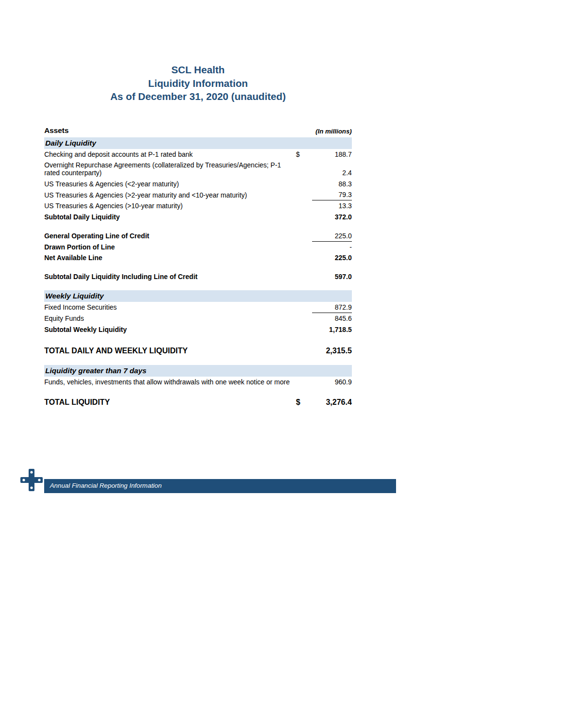SCL Health
Liquidity Information
As of December 31, 2020 (unaudited)
| Assets | | (In millions) |
| Daily Liquidity | | |
| Checking and deposit accounts at P-1 rated bank | $ | 188.7 |
| Overnight Repurchase Agreements (collateralized by Treasuries/Agencies; P-1 rated counterparty) | | 2.4 |
| US Treasuries & Agencies (<2-year maturity) | | 88.3 |
| US Treasuries & Agencies (>2-year maturity and <10-year maturity) | | 79.3 |
| US Treasuries & Agencies (>10-year maturity) | | 13.3 |
| Subtotal Daily Liquidity | | 372.0 |
| General Operating Line of Credit | | 225.0 |
| Drawn Portion of Line | | - |
| Net Available Line | | 225.0 |
| Subtotal Daily Liquidity Including Line of Credit | | 597.0 |
| Weekly Liquidity | | |
| Fixed Income Securities | | 872.9 |
| Equity Funds | | 845.6 |
| Subtotal Weekly Liquidity | | 1,718.5 |
| TOTAL DAILY AND WEEKLY LIQUIDITY | | 2,315.5 |
| Liquidity greater than 7 days | | |
| Funds, vehicles, investments that allow withdrawals with one week notice or more | | 960.9 |
| TOTAL LIQUIDITY | $ | 3,276.4 |
Annual Financial Reporting Information
26